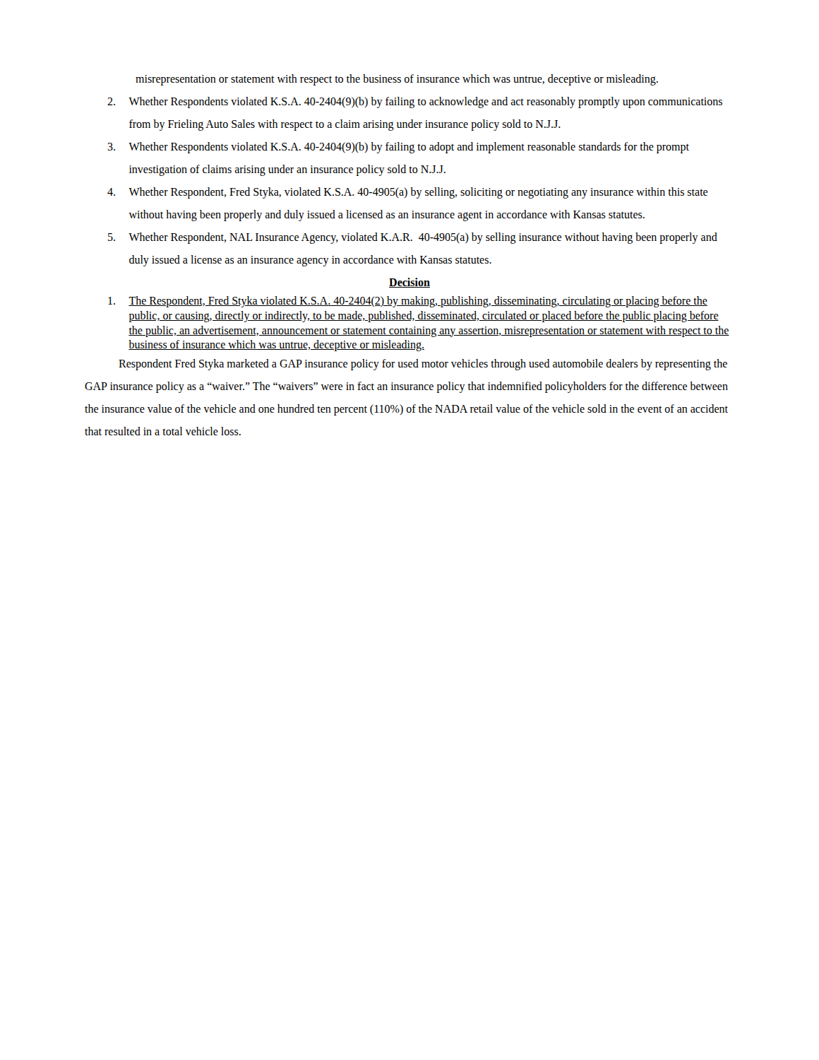misrepresentation or statement with respect to the business of insurance which was untrue, deceptive or misleading.
Whether Respondents violated K.S.A. 40-2404(9)(b) by failing to acknowledge and act reasonably promptly upon communications from by Frieling Auto Sales with respect to a claim arising under insurance policy sold to N.J.J.
Whether Respondents violated K.S.A. 40-2404(9)(b) by failing to adopt and implement reasonable standards for the prompt investigation of claims arising under an insurance policy sold to N.J.J.
Whether Respondent, Fred Styka, violated K.S.A. 40-4905(a) by selling, soliciting or negotiating any insurance within this state without having been properly and duly issued a licensed as an insurance agent in accordance with Kansas statutes.
Whether Respondent, NAL Insurance Agency, violated K.A.R. 40-4905(a) by selling insurance without having been properly and duly issued a license as an insurance agency in accordance with Kansas statutes.
Decision
The Respondent, Fred Styka violated K.S.A. 40-2404(2) by making, publishing, disseminating, circulating or placing before the public, or causing, directly or indirectly, to be made, published, disseminated, circulated or placed before the public placing before the public, an advertisement, announcement or statement containing any assertion, misrepresentation or statement with respect to the business of insurance which was untrue, deceptive or misleading.
Respondent Fred Styka marketed a GAP insurance policy for used motor vehicles through used automobile dealers by representing the GAP insurance policy as a “waiver.” The “waivers” were in fact an insurance policy that indemnified policyholders for the difference between the insurance value of the vehicle and one hundred ten percent (110%) of the NADA retail value of the vehicle sold in the event of an accident that resulted in a total vehicle loss.